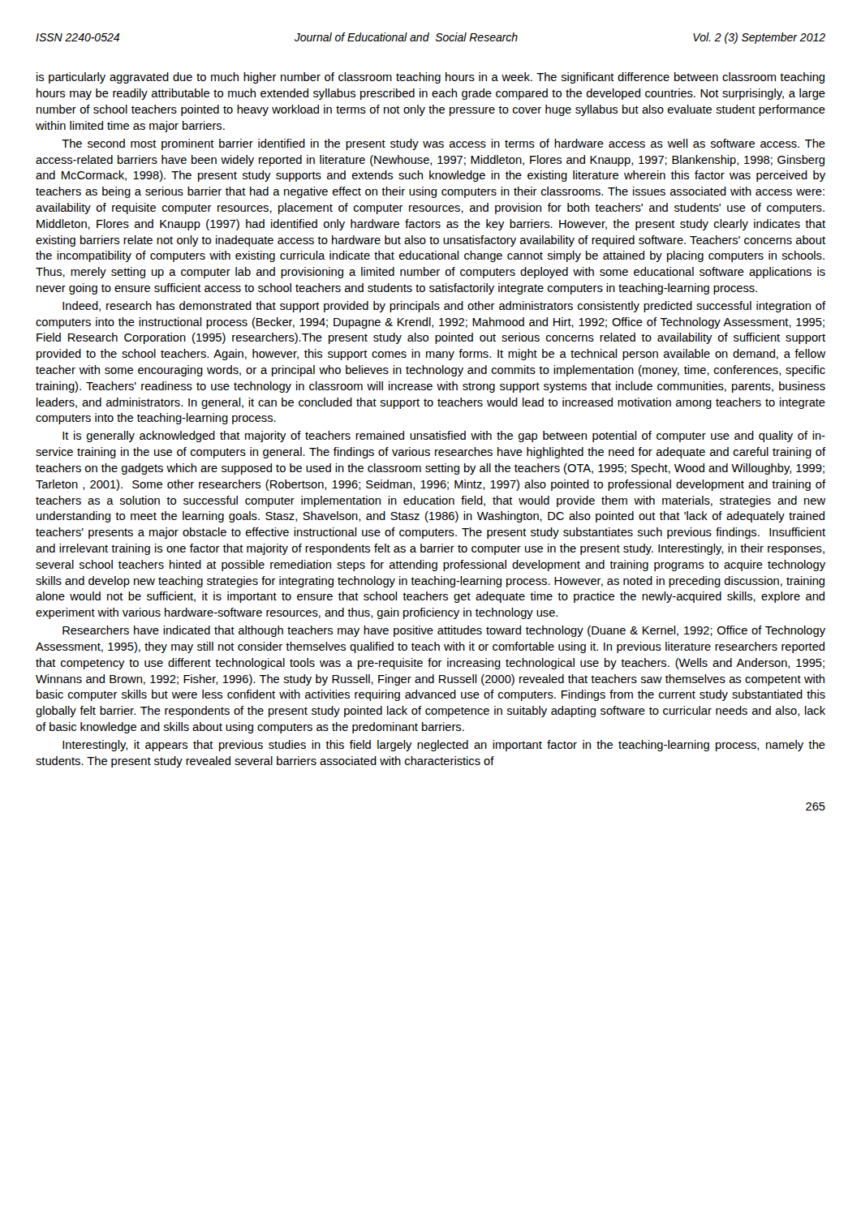ISSN 2240-0524 Journal of Educational and Social Research Vol. 2 (3) September 2012
is particularly aggravated due to much higher number of classroom teaching hours in a week. The significant difference between classroom teaching hours may be readily attributable to much extended syllabus prescribed in each grade compared to the developed countries. Not surprisingly, a large number of school teachers pointed to heavy workload in terms of not only the pressure to cover huge syllabus but also evaluate student performance within limited time as major barriers.
The second most prominent barrier identified in the present study was access in terms of hardware access as well as software access. The access-related barriers have been widely reported in literature (Newhouse, 1997; Middleton, Flores and Knaupp, 1997; Blankenship, 1998; Ginsberg and McCormack, 1998). The present study supports and extends such knowledge in the existing literature wherein this factor was perceived by teachers as being a serious barrier that had a negative effect on their using computers in their classrooms. The issues associated with access were: availability of requisite computer resources, placement of computer resources, and provision for both teachers' and students' use of computers. Middleton, Flores and Knaupp (1997) had identified only hardware factors as the key barriers. However, the present study clearly indicates that existing barriers relate not only to inadequate access to hardware but also to unsatisfactory availability of required software. Teachers' concerns about the incompatibility of computers with existing curricula indicate that educational change cannot simply be attained by placing computers in schools. Thus, merely setting up a computer lab and provisioning a limited number of computers deployed with some educational software applications is never going to ensure sufficient access to school teachers and students to satisfactorily integrate computers in teaching-learning process.
Indeed, research has demonstrated that support provided by principals and other administrators consistently predicted successful integration of computers into the instructional process (Becker, 1994; Dupagne & Krendl, 1992; Mahmood and Hirt, 1992; Office of Technology Assessment, 1995; Field Research Corporation (1995) researchers).The present study also pointed out serious concerns related to availability of sufficient support provided to the school teachers. Again, however, this support comes in many forms. It might be a technical person available on demand, a fellow teacher with some encouraging words, or a principal who believes in technology and commits to implementation (money, time, conferences, specific training). Teachers' readiness to use technology in classroom will increase with strong support systems that include communities, parents, business leaders, and administrators. In general, it can be concluded that support to teachers would lead to increased motivation among teachers to integrate computers into the teaching-learning process.
It is generally acknowledged that majority of teachers remained unsatisfied with the gap between potential of computer use and quality of in-service training in the use of computers in general. The findings of various researches have highlighted the need for adequate and careful training of teachers on the gadgets which are supposed to be used in the classroom setting by all the teachers (OTA, 1995; Specht, Wood and Willoughby, 1999; Tarleton , 2001). Some other researchers (Robertson, 1996; Seidman, 1996; Mintz, 1997) also pointed to professional development and training of teachers as a solution to successful computer implementation in education field, that would provide them with materials, strategies and new understanding to meet the learning goals. Stasz, Shavelson, and Stasz (1986) in Washington, DC also pointed out that 'lack of adequately trained teachers' presents a major obstacle to effective instructional use of computers. The present study substantiates such previous findings. Insufficient and irrelevant training is one factor that majority of respondents felt as a barrier to computer use in the present study. Interestingly, in their responses, several school teachers hinted at possible remediation steps for attending professional development and training programs to acquire technology skills and develop new teaching strategies for integrating technology in teaching-learning process. However, as noted in preceding discussion, training alone would not be sufficient, it is important to ensure that school teachers get adequate time to practice the newly-acquired skills, explore and experiment with various hardware-software resources, and thus, gain proficiency in technology use.
Researchers have indicated that although teachers may have positive attitudes toward technology (Duane & Kernel, 1992; Office of Technology Assessment, 1995), they may still not consider themselves qualified to teach with it or comfortable using it. In previous literature researchers reported that competency to use different technological tools was a pre-requisite for increasing technological use by teachers. (Wells and Anderson, 1995; Winnans and Brown, 1992; Fisher, 1996). The study by Russell, Finger and Russell (2000) revealed that teachers saw themselves as competent with basic computer skills but were less confident with activities requiring advanced use of computers. Findings from the current study substantiated this globally felt barrier. The respondents of the present study pointed lack of competence in suitably adapting software to curricular needs and also, lack of basic knowledge and skills about using computers as the predominant barriers.
Interestingly, it appears that previous studies in this field largely neglected an important factor in the teaching-learning process, namely the students. The present study revealed several barriers associated with characteristics of
265